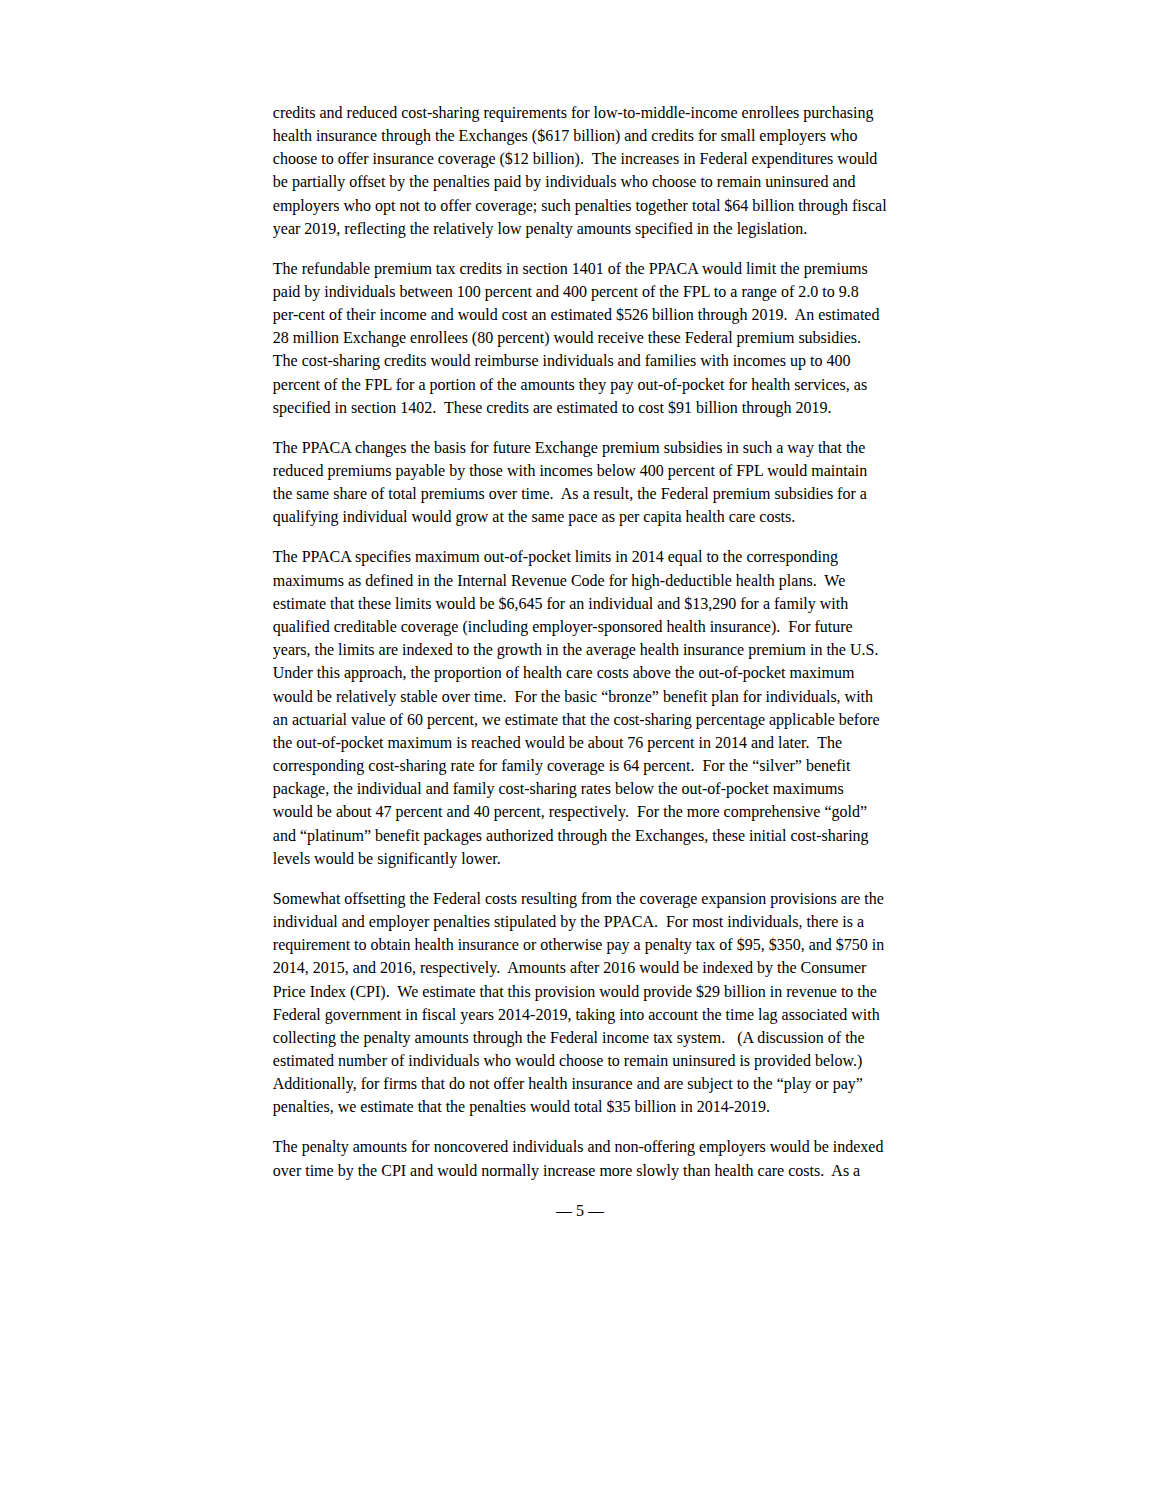credits and reduced cost-sharing requirements for low-to-middle-income enrollees purchasing health insurance through the Exchanges ($617 billion) and credits for small employers who choose to offer insurance coverage ($12 billion). The increases in Federal expenditures would be partially offset by the penalties paid by individuals who choose to remain uninsured and employers who opt not to offer coverage; such penalties together total $64 billion through fiscal year 2019, reflecting the relatively low penalty amounts specified in the legislation.
The refundable premium tax credits in section 1401 of the PPACA would limit the premiums paid by individuals between 100 percent and 400 percent of the FPL to a range of 2.0 to 9.8 per-cent of their income and would cost an estimated $526 billion through 2019. An estimated 28 million Exchange enrollees (80 percent) would receive these Federal premium subsidies. The cost-sharing credits would reimburse individuals and families with incomes up to 400 percent of the FPL for a portion of the amounts they pay out-of-pocket for health services, as specified in section 1402. These credits are estimated to cost $91 billion through 2019.
The PPACA changes the basis for future Exchange premium subsidies in such a way that the reduced premiums payable by those with incomes below 400 percent of FPL would maintain the same share of total premiums over time. As a result, the Federal premium subsidies for a qualifying individual would grow at the same pace as per capita health care costs.
The PPACA specifies maximum out-of-pocket limits in 2014 equal to the corresponding maximums as defined in the Internal Revenue Code for high-deductible health plans. We estimate that these limits would be $6,645 for an individual and $13,290 for a family with qualified creditable coverage (including employer-sponsored health insurance). For future years, the limits are indexed to the growth in the average health insurance premium in the U.S. Under this approach, the proportion of health care costs above the out-of-pocket maximum would be relatively stable over time. For the basic “bronze” benefit plan for individuals, with an actuarial value of 60 percent, we estimate that the cost-sharing percentage applicable before the out-of-pocket maximum is reached would be about 76 percent in 2014 and later. The corresponding cost-sharing rate for family coverage is 64 percent. For the “silver” benefit package, the individual and family cost-sharing rates below the out-of-pocket maximums would be about 47 percent and 40 percent, respectively. For the more comprehensive “gold” and “platinum” benefit packages authorized through the Exchanges, these initial cost-sharing levels would be significantly lower.
Somewhat offsetting the Federal costs resulting from the coverage expansion provisions are the individual and employer penalties stipulated by the PPACA. For most individuals, there is a requirement to obtain health insurance or otherwise pay a penalty tax of $95, $350, and $750 in 2014, 2015, and 2016, respectively. Amounts after 2016 would be indexed by the Consumer Price Index (CPI). We estimate that this provision would provide $29 billion in revenue to the Federal government in fiscal years 2014-2019, taking into account the time lag associated with collecting the penalty amounts through the Federal income tax system. (A discussion of the estimated number of individuals who would choose to remain uninsured is provided below.) Additionally, for firms that do not offer health insurance and are subject to the “play or pay” penalties, we estimate that the penalties would total $35 billion in 2014-2019.
The penalty amounts for noncovered individuals and non-offering employers would be indexed over time by the CPI and would normally increase more slowly than health care costs. As a
— 5 —